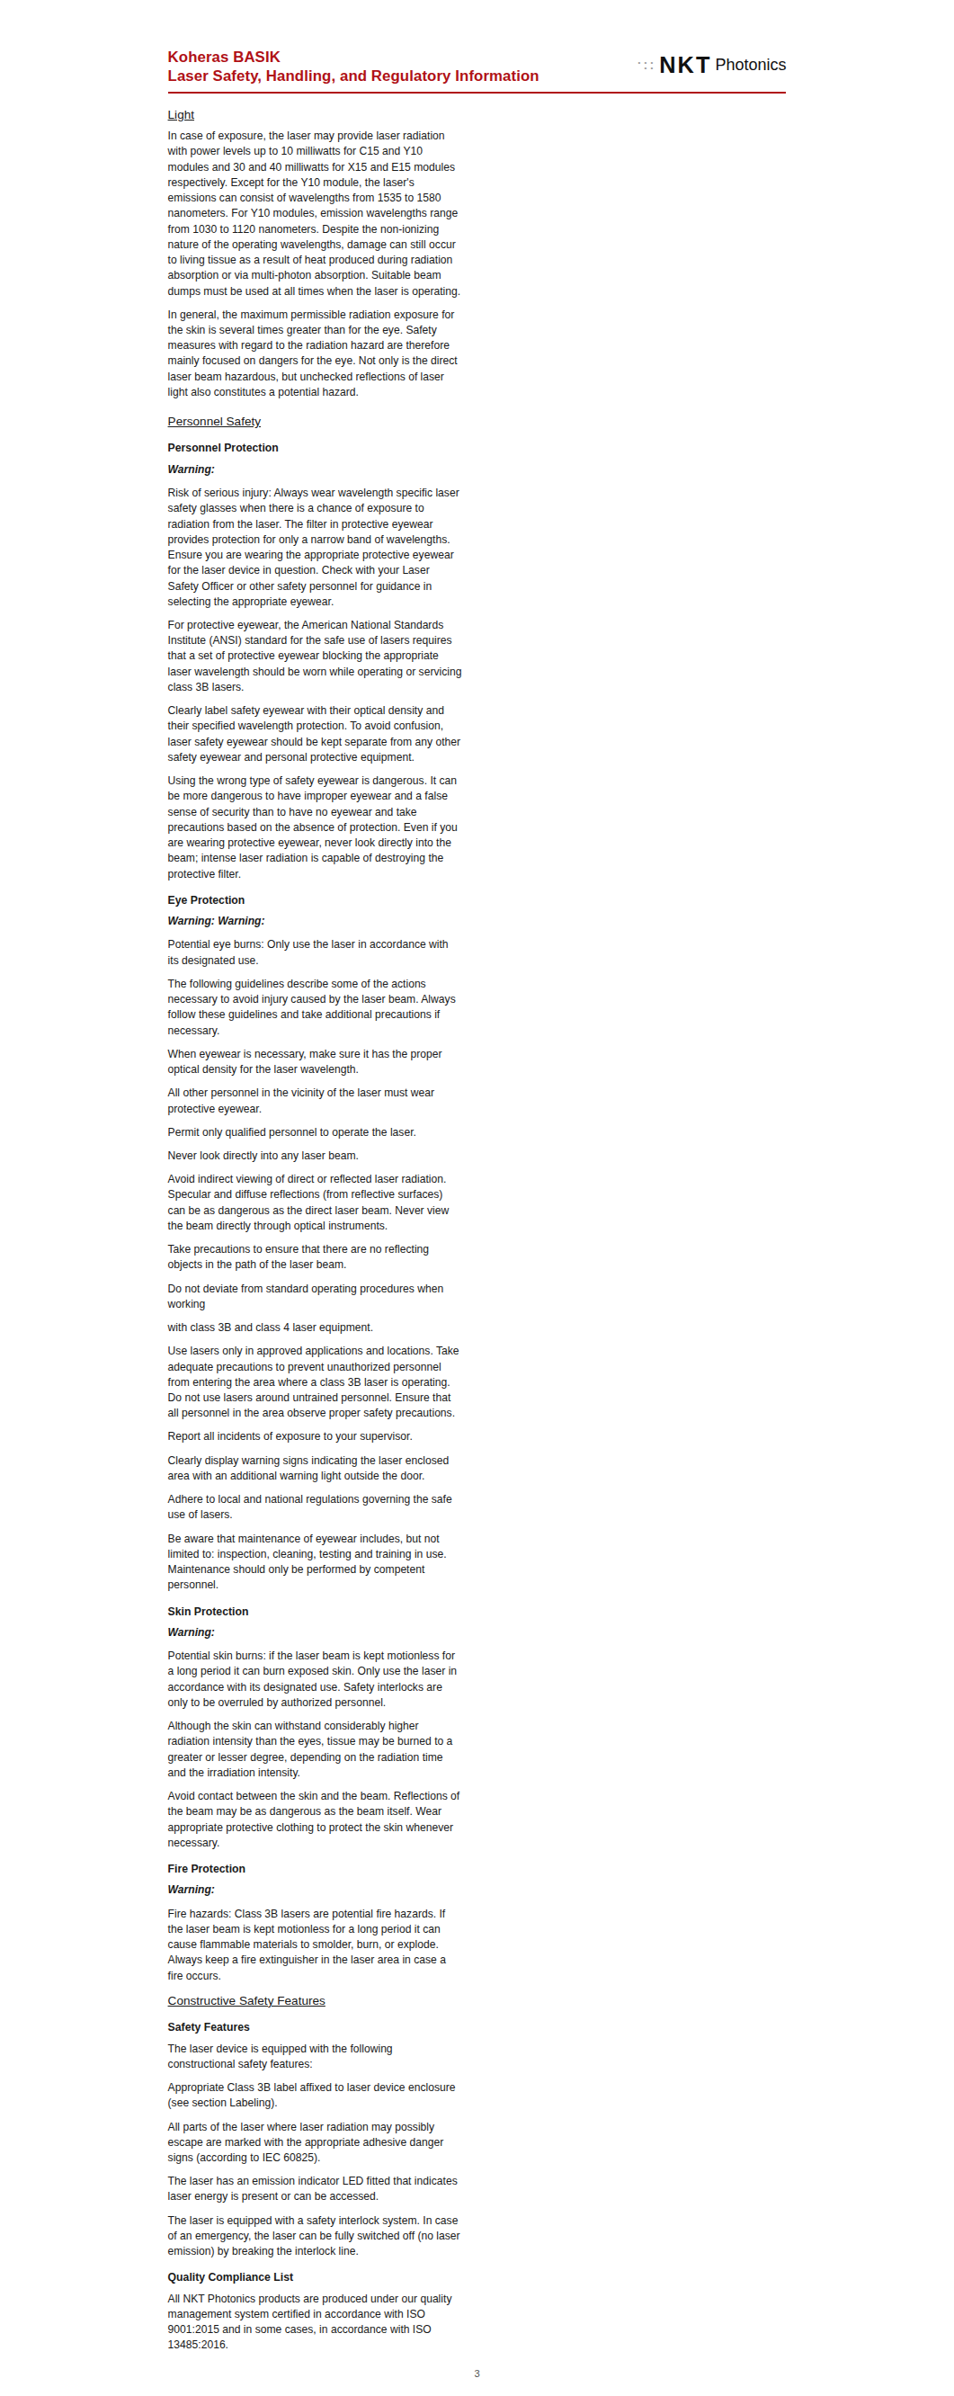Koheras BASIK
Laser Safety, Handling, and Regulatory Information
• • •• •NKT Photonics
Light
In case of exposure, the laser may provide laser radiation with power levels up to 10 milliwatts for C15 and Y10 modules and 30 and 40 milliwatts for X15 and E15 modules respectively. Except for the Y10 module, the laser's emissions can consist of wavelengths from 1535 to 1580 nanometers. For Y10 modules, emission wavelengths range from 1030 to 1120 nanometers. Despite the non-ionizing nature of the operating wavelengths, damage can still occur to living tissue as a result of heat produced during radiation absorption or via multi-photon absorption. Suitable beam dumps must be used at all times when the laser is operating.
In general, the maximum permissible radiation exposure for the skin is several times greater than for the eye. Safety measures with regard to the radiation hazard are therefore mainly focused on dangers for the eye. Not only is the direct laser beam hazardous, but unchecked reflections of laser light also constitutes a potential hazard.
Personnel Safety
Personnel Protection
Warning:
Risk of serious injury: Always wear wavelength specific laser safety glasses when there is a chance of exposure to radiation from the laser. The filter in protective eyewear provides protection for only a narrow band of wavelengths. Ensure you are wearing the appropriate protective eyewear for the laser device in question. Check with your Laser Safety Officer or other safety personnel for guidance in selecting the appropriate eyewear.
For protective eyewear, the American National Standards Institute (ANSI) standard for the safe use of lasers requires that a set of protective eyewear blocking the appropriate laser wavelength should be worn while operating or servicing class 3B lasers.
Clearly label safety eyewear with their optical density and their specified wavelength protection. To avoid confusion, laser safety eyewear should be kept separate from any other safety eyewear and personal protective equipment.
Using the wrong type of safety eyewear is dangerous. It can be more dangerous to have improper eyewear and a false sense of security than to have no eyewear and take precautions based on the absence of protection. Even if you are wearing protective eyewear, never look directly into the beam; intense laser radiation is capable of destroying the protective filter.
Eye Protection
Warning: Warning:
Potential eye burns: Only use the laser in accordance with its designated use.
The following guidelines describe some of the actions necessary to avoid injury caused by the laser beam. Always follow these guidelines and take additional precautions if necessary.
When eyewear is necessary, make sure it has the proper optical density for the laser wavelength.
All other personnel in the vicinity of the laser must wear protective eyewear.
Permit only qualified personnel to operate the laser.
Never look directly into any laser beam.
Avoid indirect viewing of direct or reflected laser radiation. Specular and diffuse reflections (from reflective surfaces) can be as dangerous as the direct laser beam. Never view the beam directly through optical instruments.
Take precautions to ensure that there are no reflecting objects in the path of the laser beam.
Do not deviate from standard operating procedures when working
with class 3B and class 4 laser equipment.
Use lasers only in approved applications and locations. Take adequate precautions to prevent unauthorized personnel from entering the area where a class 3B laser is operating. Do not use lasers around untrained personnel. Ensure that all personnel in the area observe proper safety precautions.
Report all incidents of exposure to your supervisor.
Clearly display warning signs indicating the laser enclosed area with an additional warning light outside the door.
Adhere to local and national regulations governing the safe use of lasers.
Be aware that maintenance of eyewear includes, but not limited to: inspection, cleaning, testing and training in use. Maintenance should only be performed by competent personnel.
Skin Protection
Warning:
Potential skin burns: if the laser beam is kept motionless for a long period it can burn exposed skin. Only use the laser in accordance with its designated use. Safety interlocks are only to be overruled by authorized personnel.
Although the skin can withstand considerably higher radiation intensity than the eyes, tissue may be burned to a greater or lesser degree, depending on the radiation time and the irradiation intensity.
Avoid contact between the skin and the beam. Reflections of the beam may be as dangerous as the beam itself. Wear appropriate protective clothing to protect the skin whenever necessary.
Fire Protection
Warning:
Fire hazards: Class 3B lasers are potential fire hazards. If the laser beam is kept motionless for a long period it can cause flammable materials to smolder, burn, or explode. Always keep a fire extinguisher in the laser area in case a fire occurs.
Constructive Safety Features
Safety Features
The laser device is equipped with the following constructional safety features:
Appropriate Class 3B label affixed to laser device enclosure (see section Labeling).
All parts of the laser where laser radiation may possibly escape are marked with the appropriate adhesive danger signs (according to IEC 60825).
The laser has an emission indicator LED fitted that indicates laser energy is present or can be accessed.
The laser is equipped with a safety interlock system. In case of an emergency, the laser can be fully switched off (no laser emission) by breaking the interlock line.
Quality Compliance List
All NKT Photonics products are produced under our quality management system certified in accordance with ISO 9001:2015 and in some cases, in accordance with ISO 13485:2016.
3